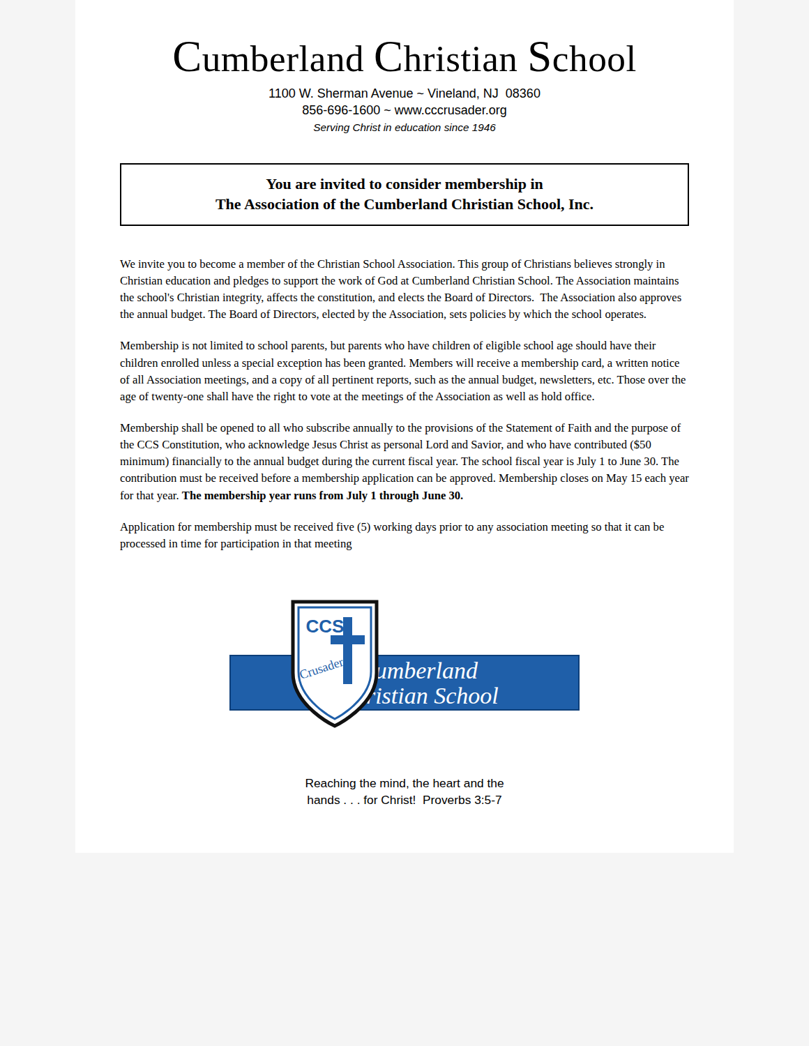Cumberland Christian School
1100 W. Sherman Avenue ~ Vineland, NJ 08360
856-696-1600 ~ www.cccrusader.org
Serving Christ in education since 1946
You are invited to consider membership in
The Association of the Cumberland Christian School, Inc.
We invite you to become a member of the Christian School Association. This group of Christians believes strongly in Christian education and pledges to support the work of God at Cumberland Christian School. The Association maintains the school's Christian integrity, affects the constitution, and elects the Board of Directors. The Association also approves the annual budget. The Board of Directors, elected by the Association, sets policies by which the school operates.
Membership is not limited to school parents, but parents who have children of eligible school age should have their children enrolled unless a special exception has been granted. Members will receive a membership card, a written notice of all Association meetings, and a copy of all pertinent reports, such as the annual budget, newsletters, etc. Those over the age of twenty-one shall have the right to vote at the meetings of the Association as well as hold office.
Membership shall be opened to all who subscribe annually to the provisions of the Statement of Faith and the purpose of the CCS Constitution, who acknowledge Jesus Christ as personal Lord and Savior, and who have contributed ($50 minimum) financially to the annual budget during the current fiscal year. The school fiscal year is July 1 to June 30. The contribution must be received before a membership application can be approved. Membership closes on May 15 each year for that year. The membership year runs from July 1 through June 30.
Application for membership must be received five (5) working days prior to any association meeting so that it can be processed in time for participation in that meeting
Cumberland Christian School CCS Crusaders
Reaching the mind, the heart and the
hands . . . for Christ! Proverbs 3:5-7